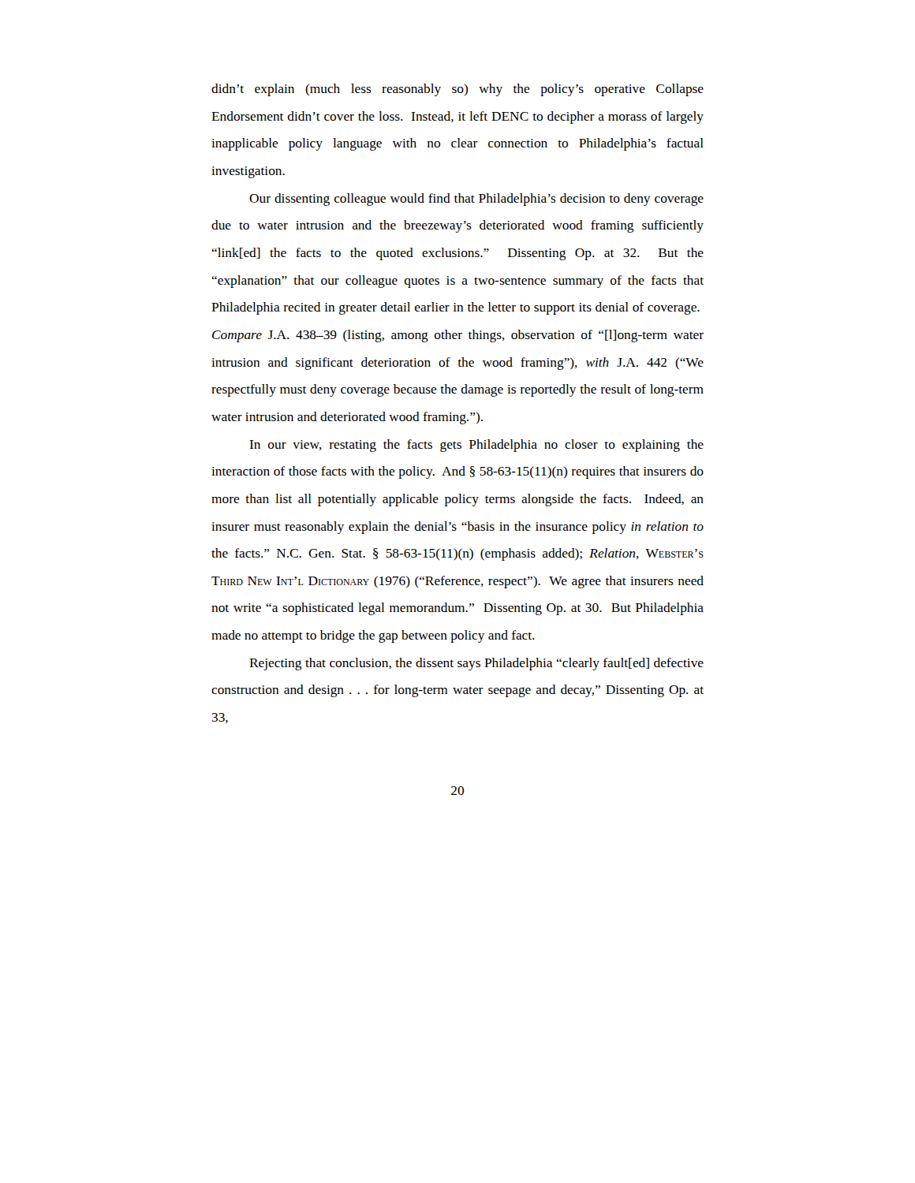didn’t explain (much less reasonably so) why the policy’s operative Collapse Endorsement didn’t cover the loss. Instead, it left DENC to decipher a morass of largely inapplicable policy language with no clear connection to Philadelphia’s factual investigation.
Our dissenting colleague would find that Philadelphia’s decision to deny coverage due to water intrusion and the breezeway’s deteriorated wood framing sufficiently “link[ed] the facts to the quoted exclusions.” Dissenting Op. at 32. But the “explanation” that our colleague quotes is a two-sentence summary of the facts that Philadelphia recited in greater detail earlier in the letter to support its denial of coverage. Compare J.A. 438–39 (listing, among other things, observation of “[l]ong-term water intrusion and significant deterioration of the wood framing”), with J.A. 442 (“We respectfully must deny coverage because the damage is reportedly the result of long-term water intrusion and deteriorated wood framing.”).
In our view, restating the facts gets Philadelphia no closer to explaining the interaction of those facts with the policy. And § 58-63-15(11)(n) requires that insurers do more than list all potentially applicable policy terms alongside the facts. Indeed, an insurer must reasonably explain the denial’s “basis in the insurance policy in relation to the facts.” N.C. Gen. Stat. § 58-63-15(11)(n) (emphasis added); Relation, Webster’s Third New Int’l Dictionary (1976) (“Reference, respect”). We agree that insurers need not write “a sophisticated legal memorandum.” Dissenting Op. at 30. But Philadelphia made no attempt to bridge the gap between policy and fact.
Rejecting that conclusion, the dissent says Philadelphia “clearly fault[ed] defective construction and design . . . for long-term water seepage and decay,” Dissenting Op. at 33,
20